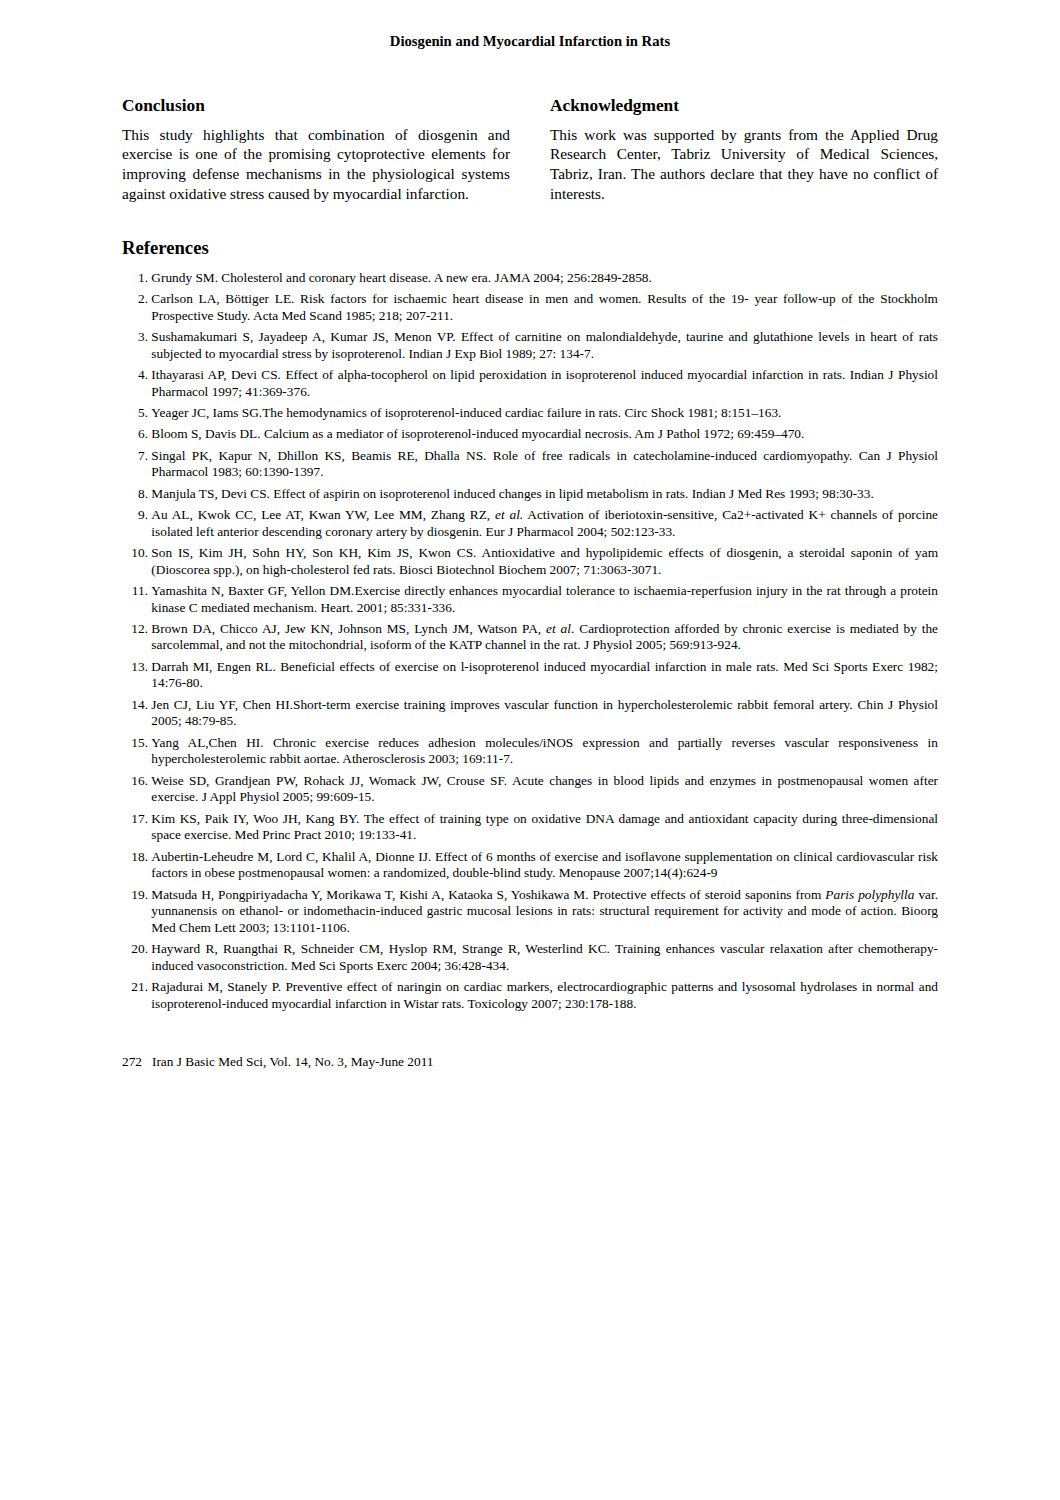Diosgenin and Myocardial Infarction in Rats
Conclusion
This study highlights that combination of diosgenin and exercise is one of the promising cytoprotective elements for improving defense mechanisms in the physiological systems against oxidative stress caused by myocardial infarction.
Acknowledgment
This work was supported by grants from the Applied Drug Research Center, Tabriz University of Medical Sciences, Tabriz, Iran. The authors declare that they have no conflict of interests.
References
Grundy SM. Cholesterol and coronary heart disease. A new era. JAMA 2004; 256:2849-2858.
Carlson LA, Böttiger LE. Risk factors for ischaemic heart disease in men and women. Results of the 19- year follow-up of the Stockholm Prospective Study. Acta Med Scand 1985; 218; 207-211.
Sushamakumari S, Jayadeep A, Kumar JS, Menon VP. Effect of carnitine on malondialdehyde, taurine and glutathione levels in heart of rats subjected to myocardial stress by isoproterenol. Indian J Exp Biol 1989; 27: 134-7.
Ithayarasi AP, Devi CS. Effect of alpha-tocopherol on lipid peroxidation in isoproterenol induced myocardial infarction in rats. Indian J Physiol Pharmacol 1997; 41:369-376.
Yeager JC, Iams SG.The hemodynamics of isoproterenol-induced cardiac failure in rats. Circ Shock 1981; 8:151–163.
Bloom S, Davis DL. Calcium as a mediator of isoproterenol-induced myocardial necrosis. Am J Pathol 1972; 69:459–470.
Singal PK, Kapur N, Dhillon KS, Beamis RE, Dhalla NS. Role of free radicals in catecholamine-induced cardiomyopathy. Can J Physiol Pharmacol 1983; 60:1390-1397.
Manjula TS, Devi CS. Effect of aspirin on isoproterenol induced changes in lipid metabolism in rats. Indian J Med Res 1993; 98:30-33.
Au AL, Kwok CC, Lee AT, Kwan YW, Lee MM, Zhang RZ, et al. Activation of iberiotoxin-sensitive, Ca2+-activated K+ channels of porcine isolated left anterior descending coronary artery by diosgenin. Eur J Pharmacol 2004; 502:123-33.
Son IS, Kim JH, Sohn HY, Son KH, Kim JS, Kwon CS. Antioxidative and hypolipidemic effects of diosgenin, a steroidal saponin of yam (Dioscorea spp.), on high-cholesterol fed rats. Biosci Biotechnol Biochem 2007; 71:3063-3071.
Yamashita N, Baxter GF, Yellon DM.Exercise directly enhances myocardial tolerance to ischaemia-reperfusion injury in the rat through a protein kinase C mediated mechanism. Heart. 2001; 85:331-336.
Brown DA, Chicco AJ, Jew KN, Johnson MS, Lynch JM, Watson PA, et al. Cardioprotection afforded by chronic exercise is mediated by the sarcolemmal, and not the mitochondrial, isoform of the KATP channel in the rat. J Physiol 2005; 569:913-924.
Darrah MI, Engen RL. Beneficial effects of exercise on l-isoproterenol induced myocardial infarction in male rats. Med Sci Sports Exerc 1982; 14:76-80.
Jen CJ, Liu YF, Chen HI.Short-term exercise training improves vascular function in hypercholesterolemic rabbit femoral artery. Chin J Physiol 2005; 48:79-85.
Yang AL,Chen HI. Chronic exercise reduces adhesion molecules/iNOS expression and partially reverses vascular responsiveness in hypercholesterolemic rabbit aortae. Atherosclerosis 2003; 169:11-7.
Weise SD, Grandjean PW, Rohack JJ, Womack JW, Crouse SF. Acute changes in blood lipids and enzymes in postmenopausal women after exercise. J Appl Physiol 2005; 99:609-15.
Kim KS, Paik IY, Woo JH, Kang BY. The effect of training type on oxidative DNA damage and antioxidant capacity during three-dimensional space exercise. Med Princ Pract 2010; 19:133-41.
Aubertin-Leheudre M, Lord C, Khalil A, Dionne IJ. Effect of 6 months of exercise and isoflavone supplementation on clinical cardiovascular risk factors in obese postmenopausal women: a randomized, double-blind study. Menopause 2007;14(4):624-9
Matsuda H, Pongpiriyadacha Y, Morikawa T, Kishi A, Kataoka S, Yoshikawa M. Protective effects of steroid saponins from Paris polyphylla var. yunnanensis on ethanol- or indomethacin-induced gastric mucosal lesions in rats: structural requirement for activity and mode of action. Bioorg Med Chem Lett 2003; 13:1101-1106.
Hayward R, Ruangthai R, Schneider CM, Hyslop RM, Strange R, Westerlind KC. Training enhances vascular relaxation after chemotherapy-induced vasoconstriction. Med Sci Sports Exerc 2004; 36:428-434.
Rajadurai M, Stanely P. Preventive effect of naringin on cardiac markers, electrocardiographic patterns and lysosomal hydrolases in normal and isoproterenol-induced myocardial infarction in Wistar rats. Toxicology 2007; 230:178-188.
272 Iran J Basic Med Sci, Vol. 14, No. 3, May-June 2011